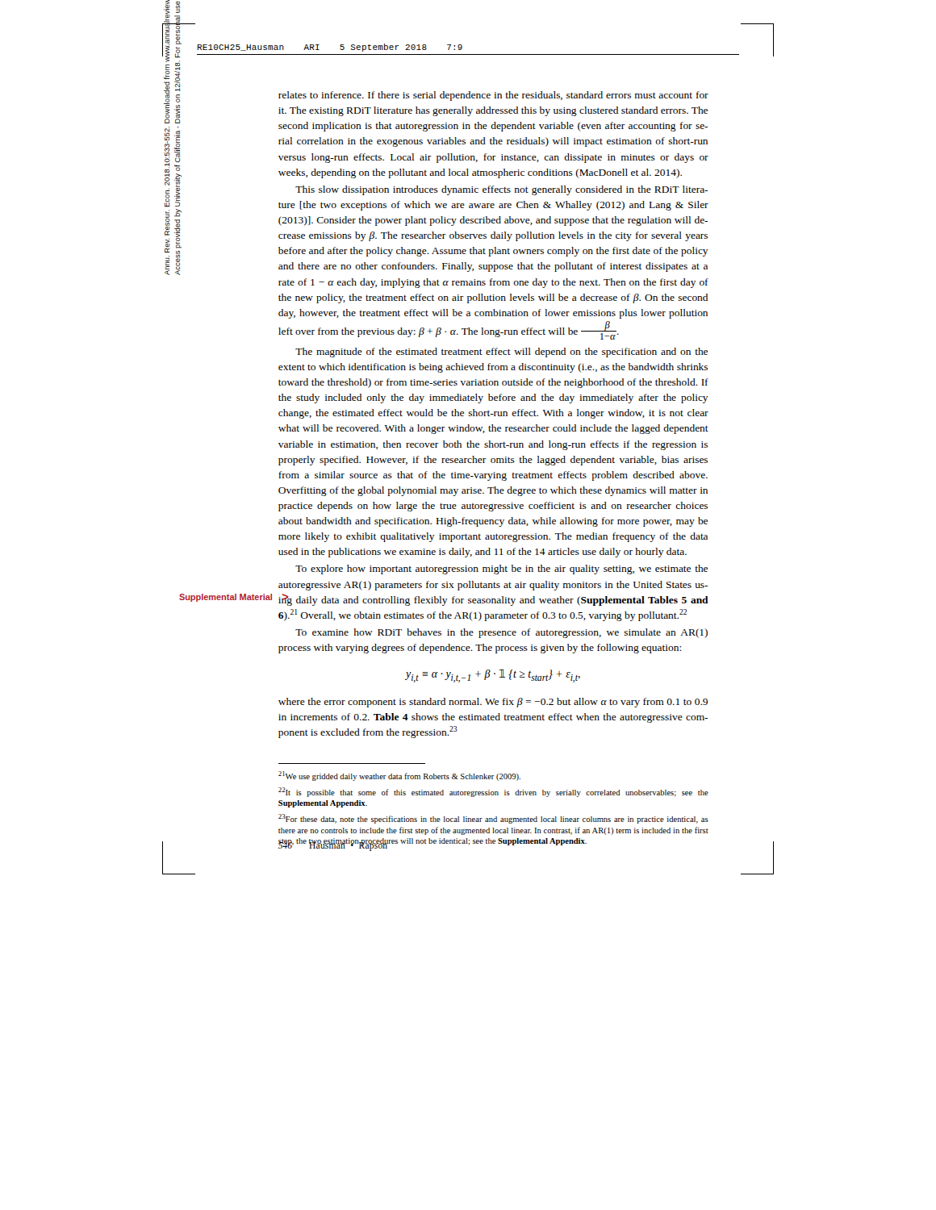RE10CH25_Hausman ARI 5 September 2018 7:9
Annu. Rev. Resour. Econ. 2018.10:533-552. Downloaded from www.annualreviews.org
Access provided by University of California - Davis on 12/04/18. For personal use only.
Supplemental Material>
relates to inference. If there is serial dependence in the residuals, standard errors must account for it. The existing RDiT literature has generally addressed this by using clustered standard errors. The second implication is that autoregression in the dependent variable (even after accounting for serial correlation in the exogenous variables and the residuals) will impact estimation of short-run versus long-run effects. Local air pollution, for instance, can dissipate in minutes or days or weeks, depending on the pollutant and local atmospheric conditions (MacDonell et al. 2014).
This slow dissipation introduces dynamic effects not generally considered in the RDiT literature [the two exceptions of which we are aware are Chen & Whalley (2012) and Lang & Siler (2013)]. Consider the power plant policy described above, and suppose that the regulation will decrease emissions by β. The researcher observes daily pollution levels in the city for several years before and after the policy change. Assume that plant owners comply on the first date of the policy and there are no other confounders. Finally, suppose that the pollutant of interest dissipates at a rate of 1 − α each day, implying that α remains from one day to the next. Then on the first day of the new policy, the treatment effect on air pollution levels will be a decrease of β. On the second day, however, the treatment effect will be a combination of lower emissions plus lower pollution left over from the previous day: β + β · α. The long-run effect will be β 1−α.
The magnitude of the estimated treatment effect will depend on the specification and on the extent to which identification is being achieved from a discontinuity (i.e., as the bandwidth shrinks toward the threshold) or from time-series variation outside of the neighborhood of the threshold. If the study included only the day immediately before and the day immediately after the policy change, the estimated effect would be the short-run effect. With a longer window, it is not clear what will be recovered. With a longer window, the researcher could include the lagged dependent variable in estimation, then recover both the short-run and long-run effects if the regression is properly specified. However, if the researcher omits the lagged dependent variable, bias arises from a similar source as that of the time-varying treatment effects problem described above. Overfitting of the global polynomial may arise. The degree to which these dynamics will matter in practice depends on how large the true autoregressive coefficient is and on researcher choices about bandwidth and specification. High-frequency data, while allowing for more power, may be more likely to exhibit qualitatively important autoregression. The median frequency of the data used in the publications we examine is daily, and 11 of the 14 articles use daily or hourly data.
To explore how important autoregression might be in the air quality setting, we estimate the autoregressive AR(1) parameters for six pollutants at air quality monitors in the United States using daily data and controlling flexibly for seasonality and weather (Supplemental Tables 5 and 6).21 Overall, we obtain estimates of the AR(1) parameter of 0.3 to 0.5, varying by pollutant.22
To examine how RDiT behaves in the presence of autoregression, we simulate an AR(1) process with varying degrees of dependence. The process is given by the following equation:
yi,t ≡ α · yi,t,−1 + β · 𝟙 {t ≥ tstart} + εi,t,
where the error component is standard normal. We fix β = −0.2 but allow α to vary from 0.1 to 0.9 in increments of 0.2. Table 4 shows the estimated treatment effect when the autoregressive component is excluded from the regression.23
21We use gridded daily weather data from Roberts & Schlenker (2009).
22It is possible that some of this estimated autoregression is driven by serially correlated unobservables; see the Supplemental Appendix.
23For these data, note the specifications in the local linear and augmented local linear columns are in practice identical, as there are no controls to include the first step of the augmented local linear. In contrast, if an AR(1) term is included in the first step, the two estimation procedures will not be identical; see the Supplemental Appendix.
546Hausman • Rapson